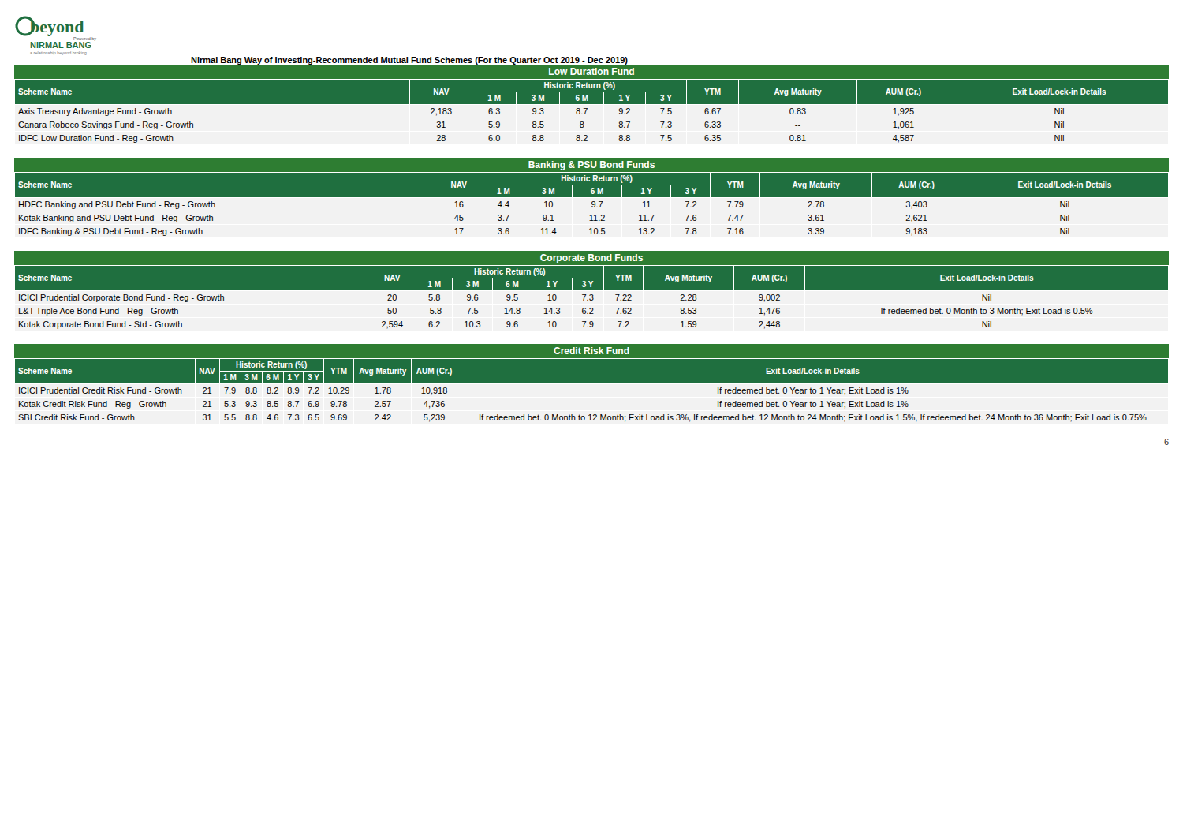beyond Powered by NIRMAL BANG a relationship beyond broking
Nirmal Bang Way of Investing-Recommended Mutual Fund Schemes (For the Quarter Oct 2019 - Dec 2019)
Low Duration Fund
| Scheme Name | NAV | Historic Return (%) | YTM | Avg Maturity | AUM (Cr.) | Exit Load/Lock-in Details |
| --- | --- | --- | --- | --- | --- | --- |
| 1 M | 3 M | 6 M | 1 Y | 3 Y |
| Axis Treasury Advantage Fund - Growth | 2,183 | 6.3 | 9.3 | 8.7 | 9.2 | 7.5 | 6.67 | 0.83 | 1,925 | Nil |
| Canara Robeco Savings Fund - Reg - Growth | 31 | 5.9 | 8.5 | 8 | 8.7 | 7.3 | 6.33 | -- | 1,061 | Nil |
| IDFC Low Duration Fund - Reg - Growth | 28 | 6.0 | 8.8 | 8.2 | 8.8 | 7.5 | 6.35 | 0.81 | 4,587 | Nil |
Banking & PSU Bond Funds
| Scheme Name | NAV | Historic Return (%) | YTM | Avg Maturity | AUM (Cr.) | Exit Load/Lock-in Details |
| --- | --- | --- | --- | --- | --- | --- |
| 1 M | 3 M | 6 M | 1 Y | 3 Y |
| HDFC Banking and PSU Debt Fund - Reg - Growth | 16 | 4.4 | 10 | 9.7 | 11 | 7.2 | 7.79 | 2.78 | 3,403 | Nil |
| Kotak Banking and PSU Debt Fund - Reg - Growth | 45 | 3.7 | 9.1 | 11.2 | 11.7 | 7.6 | 7.47 | 3.61 | 2,621 | Nil |
| IDFC Banking & PSU Debt Fund - Reg - Growth | 17 | 3.6 | 11.4 | 10.5 | 13.2 | 7.8 | 7.16 | 3.39 | 9,183 | Nil |
Corporate Bond Funds
| Scheme Name | NAV | Historic Return (%) | YTM | Avg Maturity | AUM (Cr.) | Exit Load/Lock-in Details |
| --- | --- | --- | --- | --- | --- | --- |
| 1 M | 3 M | 6 M | 1 Y | 3 Y |
| ICICI Prudential Corporate Bond Fund - Reg - Growth | 20 | 5.8 | 9.6 | 9.5 | 10 | 7.3 | 7.22 | 2.28 | 9,002 | Nil |
| L&T Triple Ace Bond Fund - Reg - Growth | 50 | -5.8 | 7.5 | 14.8 | 14.3 | 6.2 | 7.62 | 8.53 | 1,476 | If redeemed bet. 0 Month to 3 Month; Exit Load is 0.5% |
| Kotak Corporate Bond Fund - Std - Growth | 2,594 | 6.2 | 10.3 | 9.6 | 10 | 7.9 | 7.2 | 1.59 | 2,448 | Nil |
Credit Risk Fund
| Scheme Name | NAV | Historic Return (%) | YTM | Avg Maturity | AUM (Cr.) | Exit Load/Lock-in Details |
| --- | --- | --- | --- | --- | --- | --- |
| 1 M | 3 M | 6 M | 1 Y | 3 Y |
| ICICI Prudential Credit Risk Fund - Growth | 21 | 7.9 | 8.8 | 8.2 | 8.9 | 7.2 | 10.29 | 1.78 | 10,918 | If redeemed bet. 0 Year to 1 Year; Exit Load is 1% |
| Kotak Credit Risk Fund - Reg - Growth | 21 | 5.3 | 9.3 | 8.5 | 8.7 | 6.9 | 9.78 | 2.57 | 4,736 | If redeemed bet. 0 Year to 1 Year; Exit Load is 1% |
| SBI Credit Risk Fund - Growth | 31 | 5.5 | 8.8 | 4.6 | 7.3 | 6.5 | 9.69 | 2.42 | 5,239 | If redeemed bet. 0 Month to 12 Month; Exit Load is 3%, If redeemed bet. 12 Month to 24 Month; Exit Load is 1.5%, If redeemed bet. 24 Month to 36 Month; Exit Load is 0.75% |
6